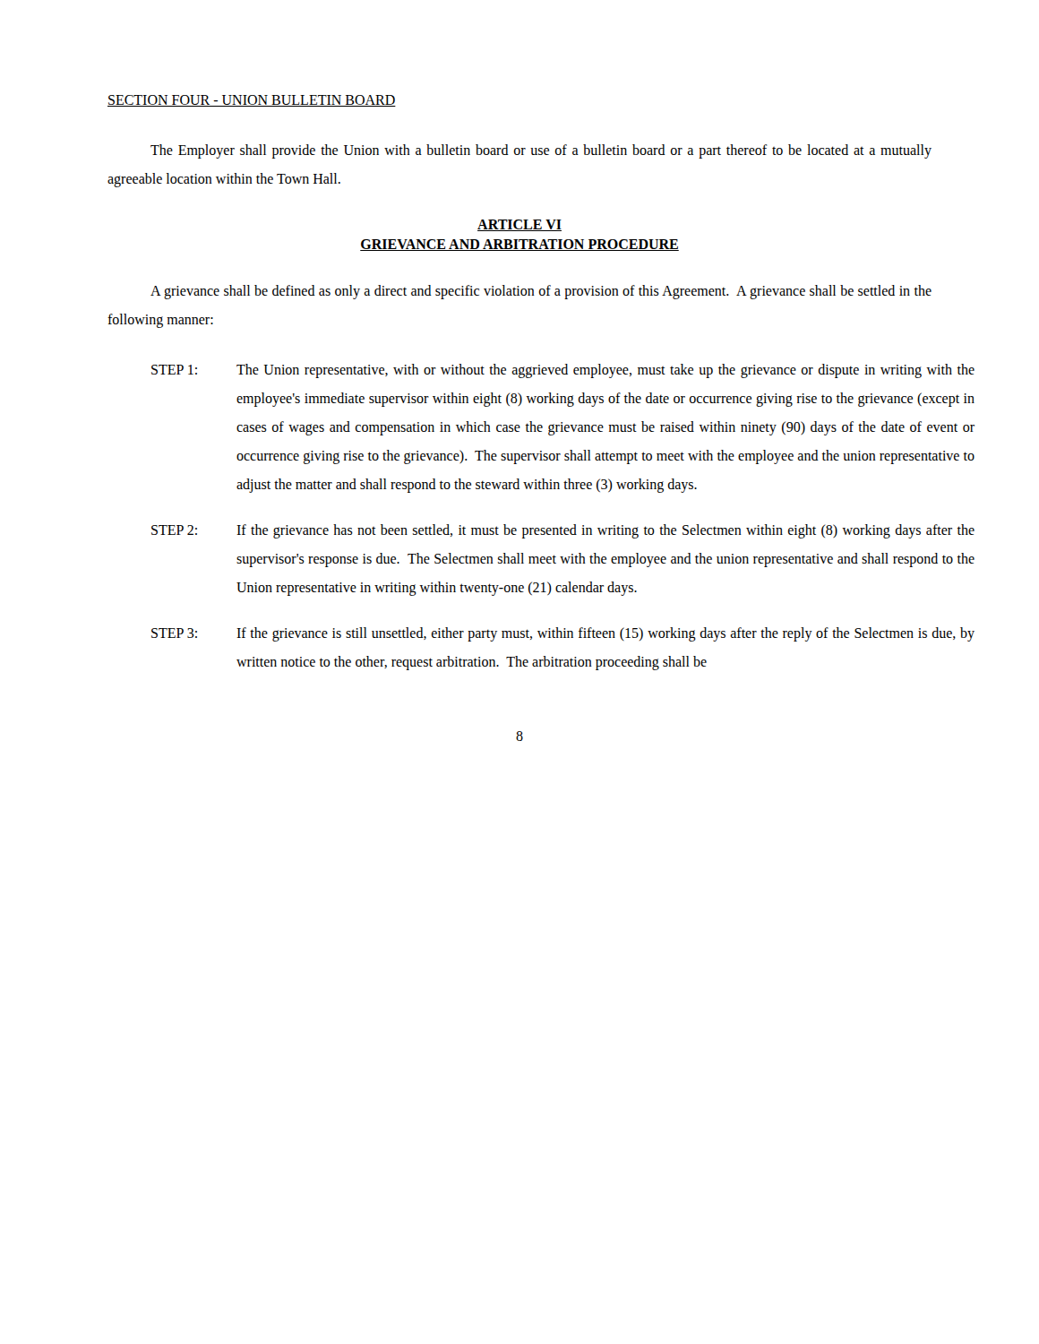SECTION FOUR - UNION BULLETIN BOARD
The Employer shall provide the Union with a bulletin board or use of a bulletin board or a part thereof to be located at a mutually agreeable location within the Town Hall.
ARTICLE VI
GRIEVANCE AND ARBITRATION PROCEDURE
A grievance shall be defined as only a direct and specific violation of a provision of this Agreement. A grievance shall be settled in the following manner:
| STEP 1: | The Union representative, with or without the aggrieved employee, must take up the grievance or dispute in writing with the employee's immediate supervisor within eight (8) working days of the date or occurrence giving rise to the grievance (except in cases of wages and compensation in which case the grievance must be raised within ninety (90) days of the date of event or occurrence giving rise to the grievance). The supervisor shall attempt to meet with the employee and the union representative to adjust the matter and shall respond to the steward within three (3) working days. |
| STEP 2: | If the grievance has not been settled, it must be presented in writing to the Selectmen within eight (8) working days after the supervisor's response is due. The Selectmen shall meet with the employee and the union representative and shall respond to the Union representative in writing within twenty-one (21) calendar days. |
| STEP 3: | If the grievance is still unsettled, either party must, within fifteen (15) working days after the reply of the Selectmen is due, by written notice to the other, request arbitration. The arbitration proceeding shall be |
8